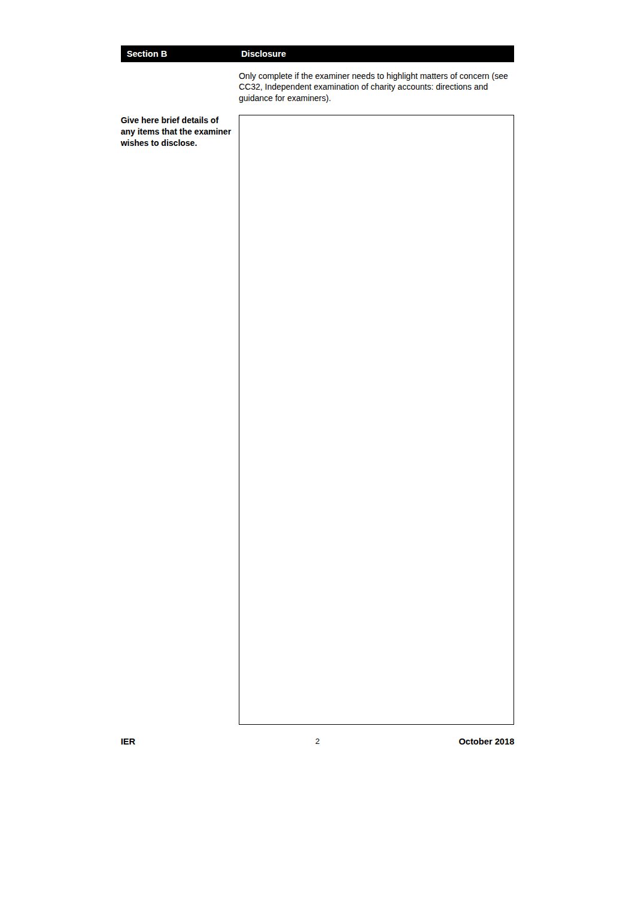Section B
Disclosure
Only complete if the examiner needs to highlight matters of concern (see CC32, Independent examination of charity accounts: directions and guidance for examiners).
Give here brief details of any items that the examiner wishes to disclose.
IER
2
October 2018